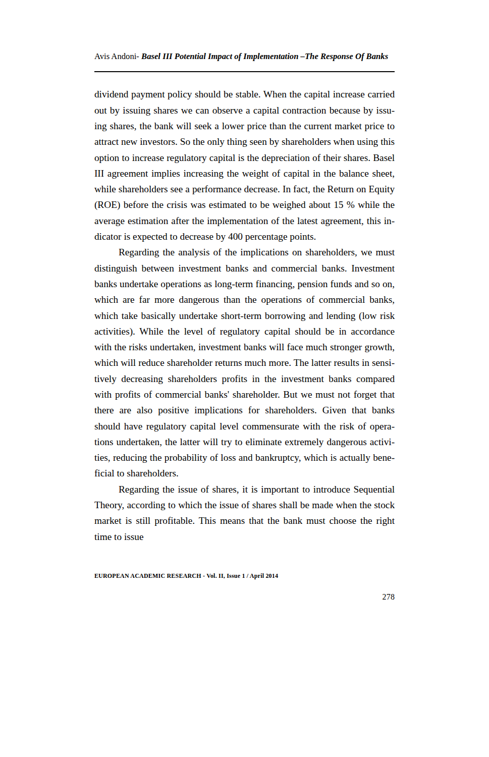Avis Andoni- Basel III Potential Impact of Implementation –The Response Of Banks
dividend payment policy should be stable. When the capital increase carried out by issuing shares we can observe a capital contraction because by issuing shares, the bank will seek a lower price than the current market price to attract new investors. So the only thing seen by shareholders when using this option to increase regulatory capital is the depreciation of their shares. Basel III agreement implies increasing the weight of capital in the balance sheet, while shareholders see a performance decrease. In fact, the Return on Equity (ROE) before the crisis was estimated to be weighed about 15 % while the average estimation after the implementation of the latest agreement, this indicator is expected to decrease by 400 percentage points.
Regarding the analysis of the implications on shareholders, we must distinguish between investment banks and commercial banks. Investment banks undertake operations as long-term financing, pension funds and so on, which are far more dangerous than the operations of commercial banks, which take basically undertake short-term borrowing and lending (low risk activities). While the level of regulatory capital should be in accordance with the risks undertaken, investment banks will face much stronger growth, which will reduce shareholder returns much more. The latter results in sensitively decreasing shareholders profits in the investment banks compared with profits of commercial banks' shareholder. But we must not forget that there are also positive implications for shareholders. Given that banks should have regulatory capital level commensurate with the risk of operations undertaken, the latter will try to eliminate extremely dangerous activities, reducing the probability of loss and bankruptcy, which is actually beneficial to shareholders.
Regarding the issue of shares, it is important to introduce Sequential Theory, according to which the issue of shares shall be made when the stock market is still profitable. This means that the bank must choose the right time to issue
EUROPEAN ACADEMIC RESEARCH - Vol. II, Issue 1 / April 2014
278